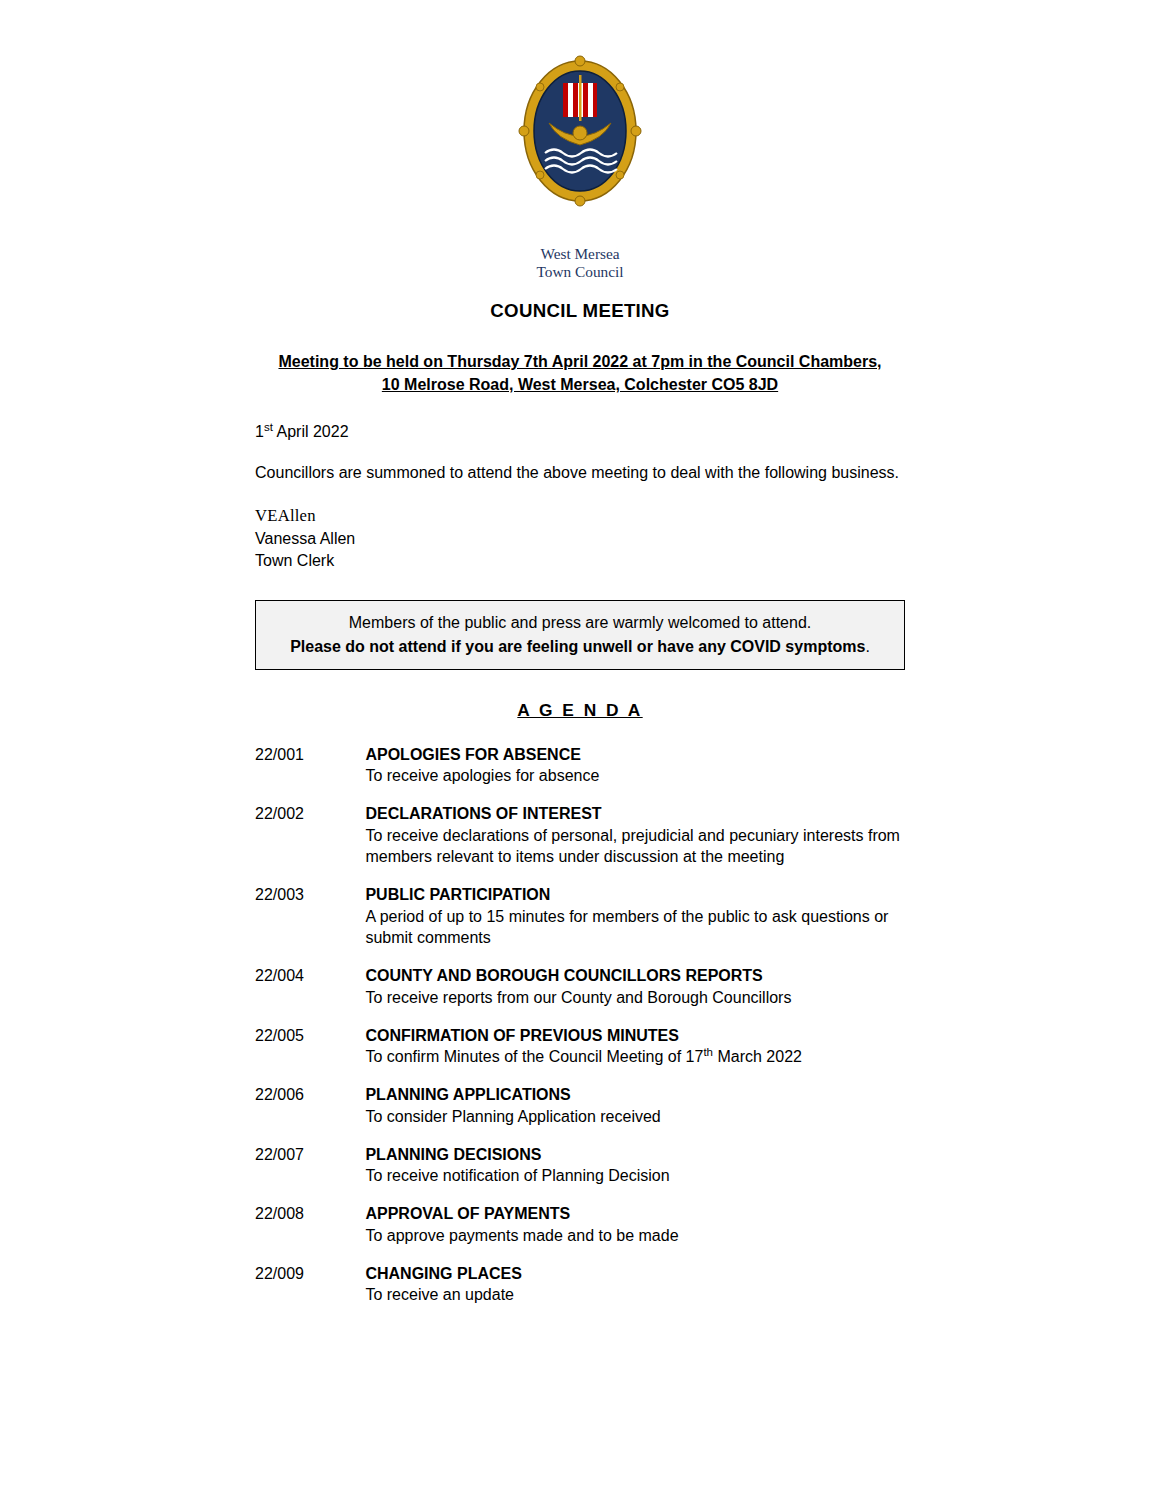West Mersea
Town Council
COUNCIL MEETING
Meeting to be held on Thursday 7th April 2022 at 7pm in the Council Chambers,
10 Melrose Road, West Mersea, Colchester CO5 8JD
1st April 2022
Councillors are summoned to attend the above meeting to deal with the following business.
VEAllen
Vanessa Allen
Town Clerk
Members of the public and press are warmly welcomed to attend.
Please do not attend if you are feeling unwell or have any COVID symptoms.
A G E N D A
| 22/001 | APOLOGIES FOR ABSENCE To receive apologies for absence |
| 22/002 | DECLARATIONS OF INTEREST To receive declarations of personal, prejudicial and pecuniary interests from members relevant to items under discussion at the meeting |
| 22/003 | PUBLIC PARTICIPATION A period of up to 15 minutes for members of the public to ask questions or submit comments |
| 22/004 | COUNTY AND BOROUGH COUNCILLORS REPORTS To receive reports from our County and Borough Councillors |
| 22/005 | CONFIRMATION OF PREVIOUS MINUTES To confirm Minutes of the Council Meeting of 17 th March 2022 |
| 22/006 | PLANNING APPLICATIONS To consider Planning Application received |
| 22/007 | PLANNING DECISIONS To receive notification of Planning Decision |
| 22/008 | APPROVAL OF PAYMENTS To approve payments made and to be made |
| 22/009 | CHANGING PLACES To receive an update |